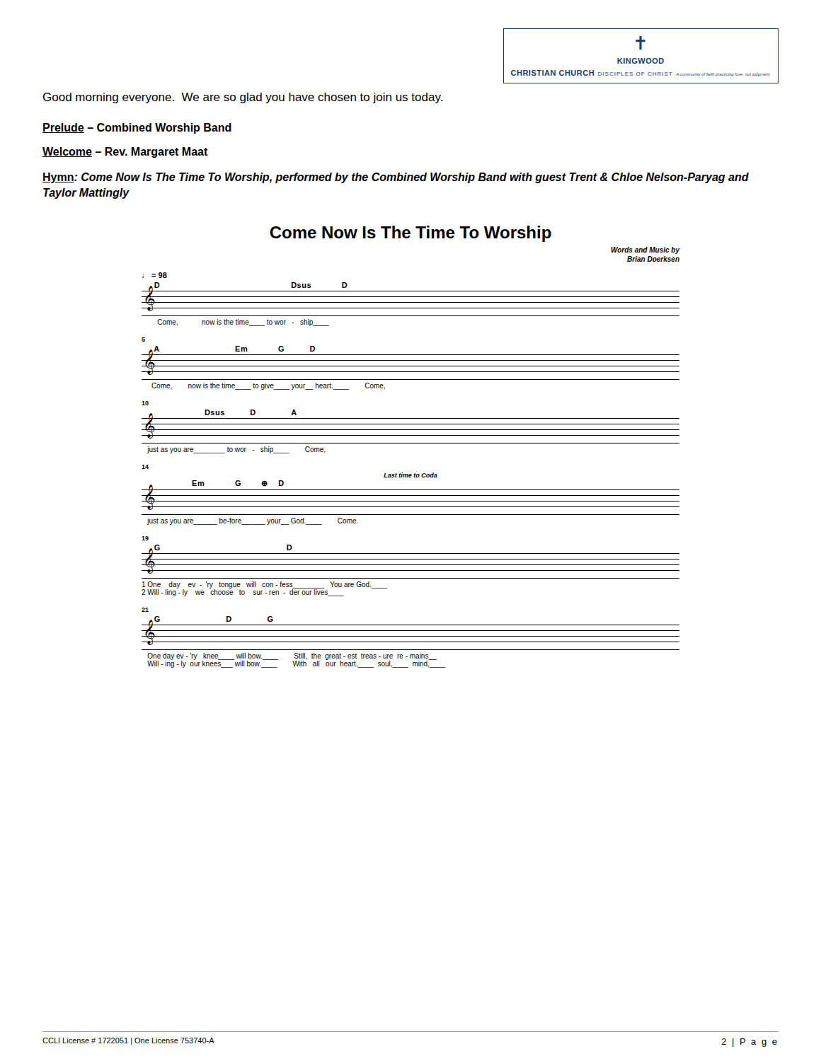✝ KINGWOOD
CHRISTIAN CHURCH DISCIPLES OF CHRIST A community of faith practicing love, not judgment.
Good morning everyone. We are so glad you have chosen to join us today.
Prelude – Combined Worship Band
Welcome – Rev. Margaret Maat
Hymn: Come Now Is The Time To Worship, performed by the Combined Worship Band with guest Trent & Chloe Nelson-Paryag and Taylor Mattingly
Come Now Is The Time To Worship
Words and Music by
Brian Doerksen
♩ = 98
D Dsus D
𝄞
Come, now is the time____ to wor - ship____
5
A Em G D
𝄞
Come, now is the time____ to give____ your__ heart.____ Come,
10
Dsus D A
𝄞
just as you are________ to wor - ship____ Come,
14
Last time to Coda
Em G ⊕ D
𝄞
just as you are______ be-fore______ your__ God.____ Come.
19
G D
𝄞
1 One day ev - 'ry tongue will con - fess________ You are God.____
2 Will - ling - ly we choose to sur - ren - der our lives____
21
G D G
𝄞
One day ev - 'ry knee____ will bow.____ Still, the great - est treas - ure re - mains__
Will - ing - ly our knees___ will bow.____ With all our heart,____ soul,____ mind,____
CCLI License # 1722051 | One License 753740-A 2 | P a g e